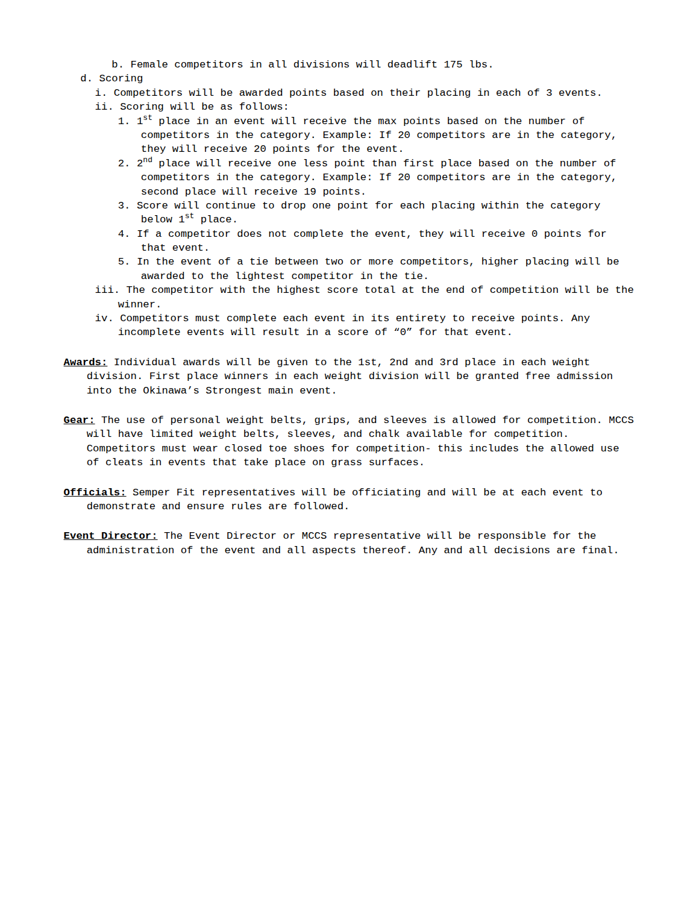b. Female competitors in all divisions will deadlift 175 lbs.
d. Scoring
i. Competitors will be awarded points based on their placing in each of 3 events.
ii. Scoring will be as follows:
1. 1st place in an event will receive the max points based on the number of competitors in the category. Example: If 20 competitors are in the category, they will receive 20 points for the event.
2. 2nd place will receive one less point than first place based on the number of competitors in the category. Example: If 20 competitors are in the category, second place will receive 19 points.
3. Score will continue to drop one point for each placing within the category below 1st place.
4. If a competitor does not complete the event, they will receive 0 points for that event.
5. In the event of a tie between two or more competitors, higher placing will be awarded to the lightest competitor in the tie.
iii. The competitor with the highest score total at the end of competition will be the winner.
iv. Competitors must complete each event in its entirety to receive points. Any incomplete events will result in a score of “0” for that event.
Awards: Individual awards will be given to the 1st, 2nd and 3rd place in each weight division. First place winners in each weight division will be granted free admission into the Okinawa’s Strongest main event.
Gear: The use of personal weight belts, grips, and sleeves is allowed for competition. MCCS will have limited weight belts, sleeves, and chalk available for competition. Competitors must wear closed toe shoes for competition- this includes the allowed use of cleats in events that take place on grass surfaces.
Officials: Semper Fit representatives will be officiating and will be at each event to demonstrate and ensure rules are followed.
Event Director: The Event Director or MCCS representative will be responsible for the administration of the event and all aspects thereof. Any and all decisions are final.